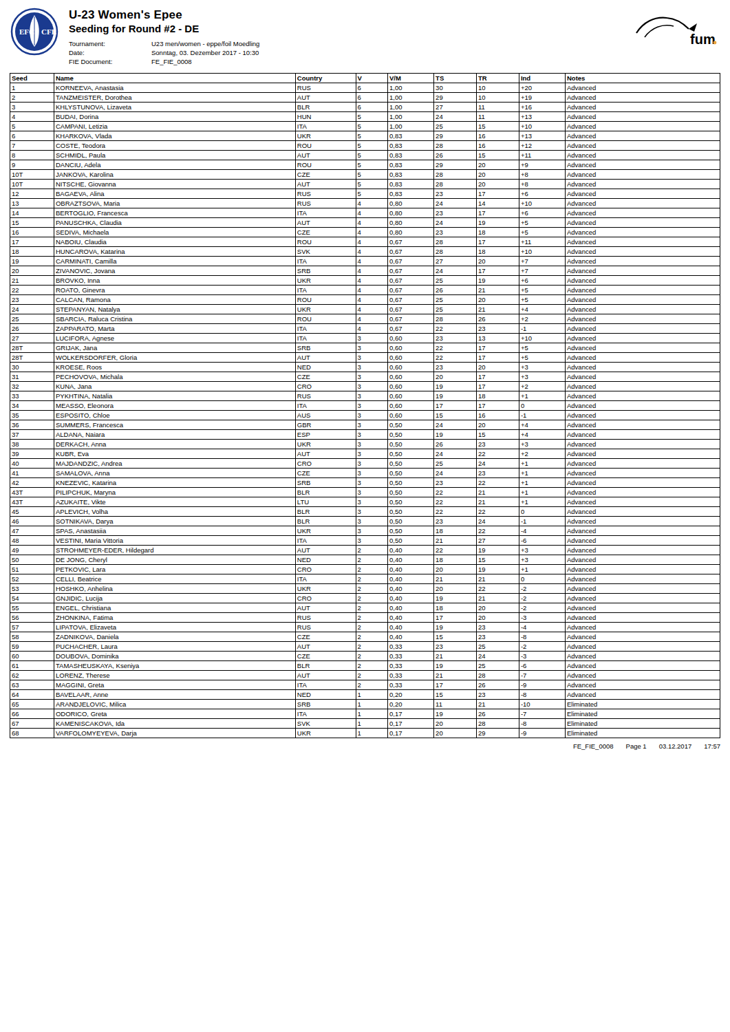EFC CFE
U-23 Women's Epee
Seeding for Round #2 - DE
| Tournament: | U23 men/women - eppe/foil Moedling |
| Date: | Sonntag, 03. Dezember 2017 - 10:30 |
| FIE Document: | FE_FIE_0008 |
fum
| Seed | Name | Country | V | V/M | TS | TR | Ind | Notes |
| --- | --- | --- | --- | --- | --- | --- | --- | --- |
| 1 | KORNEEVA, Anastasia | RUS | 6 | 1,00 | 30 | 10 | +20 | Advanced |
| 2 | TANZMEISTER, Dorothea | AUT | 6 | 1,00 | 29 | 10 | +19 | Advanced |
| 3 | KHLYSTUNOVA, Lizaveta | BLR | 6 | 1,00 | 27 | 11 | +16 | Advanced |
| 4 | BUDAI, Dorina | HUN | 5 | 1,00 | 24 | 11 | +13 | Advanced |
| 5 | CAMPANI, Letizia | ITA | 5 | 1,00 | 25 | 15 | +10 | Advanced |
| 6 | KHARKOVA, Vlada | UKR | 5 | 0,83 | 29 | 16 | +13 | Advanced |
| 7 | COSTE, Teodora | ROU | 5 | 0,83 | 28 | 16 | +12 | Advanced |
| 8 | SCHMIDL, Paula | AUT | 5 | 0,83 | 26 | 15 | +11 | Advanced |
| 9 | DANCIU, Adela | ROU | 5 | 0,83 | 29 | 20 | +9 | Advanced |
| 10T | JANKOVA, Karolina | CZE | 5 | 0,83 | 28 | 20 | +8 | Advanced |
| 10T | NITSCHE, Giovanna | AUT | 5 | 0,83 | 28 | 20 | +8 | Advanced |
| 12 | BAGAEVA, Alina | RUS | 5 | 0,83 | 23 | 17 | +6 | Advanced |
| 13 | OBRAZTSOVA, Maria | RUS | 4 | 0,80 | 24 | 14 | +10 | Advanced |
| 14 | BERTOGLIO, Francesca | ITA | 4 | 0,80 | 23 | 17 | +6 | Advanced |
| 15 | PANUSCHKA, Claudia | AUT | 4 | 0,80 | 24 | 19 | +5 | Advanced |
| 16 | SEDIVA, Michaela | CZE | 4 | 0,80 | 23 | 18 | +5 | Advanced |
| 17 | NABOIU, Claudia | ROU | 4 | 0,67 | 28 | 17 | +11 | Advanced |
| 18 | HUNCAROVA, Katarina | SVK | 4 | 0,67 | 28 | 18 | +10 | Advanced |
| 19 | CARMINATI, Camilla | ITA | 4 | 0,67 | 27 | 20 | +7 | Advanced |
| 20 | ZIVANOVIC, Jovana | SRB | 4 | 0,67 | 24 | 17 | +7 | Advanced |
| 21 | BROVKO, Inna | UKR | 4 | 0,67 | 25 | 19 | +6 | Advanced |
| 22 | ROATO, Ginevra | ITA | 4 | 0,67 | 26 | 21 | +5 | Advanced |
| 23 | CALCAN, Ramona | ROU | 4 | 0,67 | 25 | 20 | +5 | Advanced |
| 24 | STEPANYAN, Natalya | UKR | 4 | 0,67 | 25 | 21 | +4 | Advanced |
| 25 | SBARCIA, Raluca Cristina | ROU | 4 | 0,67 | 28 | 26 | +2 | Advanced |
| 26 | ZAPPARATO, Marta | ITA | 4 | 0,67 | 22 | 23 | -1 | Advanced |
| 27 | LUCIFORA, Agnese | ITA | 3 | 0,60 | 23 | 13 | +10 | Advanced |
| 28T | GRIJAK, Jana | SRB | 3 | 0,60 | 22 | 17 | +5 | Advanced |
| 28T | WOLKERSDORFER, Gloria | AUT | 3 | 0,60 | 22 | 17 | +5 | Advanced |
| 30 | KROESE, Roos | NED | 3 | 0,60 | 23 | 20 | +3 | Advanced |
| 31 | PECHOVOVA, Michala | CZE | 3 | 0,60 | 20 | 17 | +3 | Advanced |
| 32 | KUNA, Jana | CRO | 3 | 0,60 | 19 | 17 | +2 | Advanced |
| 33 | PYKHTINA, Natalia | RUS | 3 | 0,60 | 19 | 18 | +1 | Advanced |
| 34 | MEASSO, Eleonora | ITA | 3 | 0,60 | 17 | 17 | 0 | Advanced |
| 35 | ESPOSITO, Chloe | AUS | 3 | 0,60 | 15 | 16 | -1 | Advanced |
| 36 | SUMMERS, Francesca | GBR | 3 | 0,50 | 24 | 20 | +4 | Advanced |
| 37 | ALDANA, Naiara | ESP | 3 | 0,50 | 19 | 15 | +4 | Advanced |
| 38 | DERKACH, Anna | UKR | 3 | 0,50 | 26 | 23 | +3 | Advanced |
| 39 | KUBR, Eva | AUT | 3 | 0,50 | 24 | 22 | +2 | Advanced |
| 40 | MAJDANDZIC, Andrea | CRO | 3 | 0,50 | 25 | 24 | +1 | Advanced |
| 41 | SAMALOVA, Anna | CZE | 3 | 0,50 | 24 | 23 | +1 | Advanced |
| 42 | KNEZEVIC, Katarina | SRB | 3 | 0,50 | 23 | 22 | +1 | Advanced |
| 43T | PILIPCHUK, Maryna | BLR | 3 | 0,50 | 22 | 21 | +1 | Advanced |
| 43T | AZUKAITE, Vikte | LTU | 3 | 0,50 | 22 | 21 | +1 | Advanced |
| 45 | APLEVICH, Volha | BLR | 3 | 0,50 | 22 | 22 | 0 | Advanced |
| 46 | SOTNIKAVA, Darya | BLR | 3 | 0,50 | 23 | 24 | -1 | Advanced |
| 47 | SPAS, Anastasiia | UKR | 3 | 0,50 | 18 | 22 | -4 | Advanced |
| 48 | VESTINI, Maria Vittoria | ITA | 3 | 0,50 | 21 | 27 | -6 | Advanced |
| 49 | STROHMEYER-EDER, Hildegard | AUT | 2 | 0,40 | 22 | 19 | +3 | Advanced |
| 50 | DE JONG, Cheryl | NED | 2 | 0,40 | 18 | 15 | +3 | Advanced |
| 51 | PETKOVIC, Lara | CRO | 2 | 0,40 | 20 | 19 | +1 | Advanced |
| 52 | CELLI, Beatrice | ITA | 2 | 0,40 | 21 | 21 | 0 | Advanced |
| 53 | HOSHKO, Anhelina | UKR | 2 | 0,40 | 20 | 22 | -2 | Advanced |
| 54 | GNJIDIC, Lucija | CRO | 2 | 0,40 | 19 | 21 | -2 | Advanced |
| 55 | ENGEL, Christiana | AUT | 2 | 0,40 | 18 | 20 | -2 | Advanced |
| 56 | ZHONKINA, Fatima | RUS | 2 | 0,40 | 17 | 20 | -3 | Advanced |
| 57 | LIPATOVA, Elizaveta | RUS | 2 | 0,40 | 19 | 23 | -4 | Advanced |
| 58 | ZADNIKOVA, Daniela | CZE | 2 | 0,40 | 15 | 23 | -8 | Advanced |
| 59 | PUCHACHER, Laura | AUT | 2 | 0,33 | 23 | 25 | -2 | Advanced |
| 60 | DOUBOVA, Dominika | CZE | 2 | 0,33 | 21 | 24 | -3 | Advanced |
| 61 | TAMASHEUSKAYA, Kseniya | BLR | 2 | 0,33 | 19 | 25 | -6 | Advanced |
| 62 | LORENZ, Therese | AUT | 2 | 0,33 | 21 | 28 | -7 | Advanced |
| 63 | MAGGINI, Greta | ITA | 2 | 0,33 | 17 | 26 | -9 | Advanced |
| 64 | BAVELAAR, Anne | NED | 1 | 0,20 | 15 | 23 | -8 | Advanced |
| 65 | ARANDJELOVIC, Milica | SRB | 1 | 0,20 | 11 | 21 | -10 | Eliminated |
| 66 | ODORICO, Greta | ITA | 1 | 0,17 | 19 | 26 | -7 | Eliminated |
| 67 | KAMENISCAKOVA, Ida | SVK | 1 | 0,17 | 20 | 28 | -8 | Eliminated |
| 68 | VARFOLOMYEYEVA, Darja | UKR | 1 | 0,17 | 20 | 29 | -9 | Eliminated |
FE_FIE_0008Page 103.12.201717:57